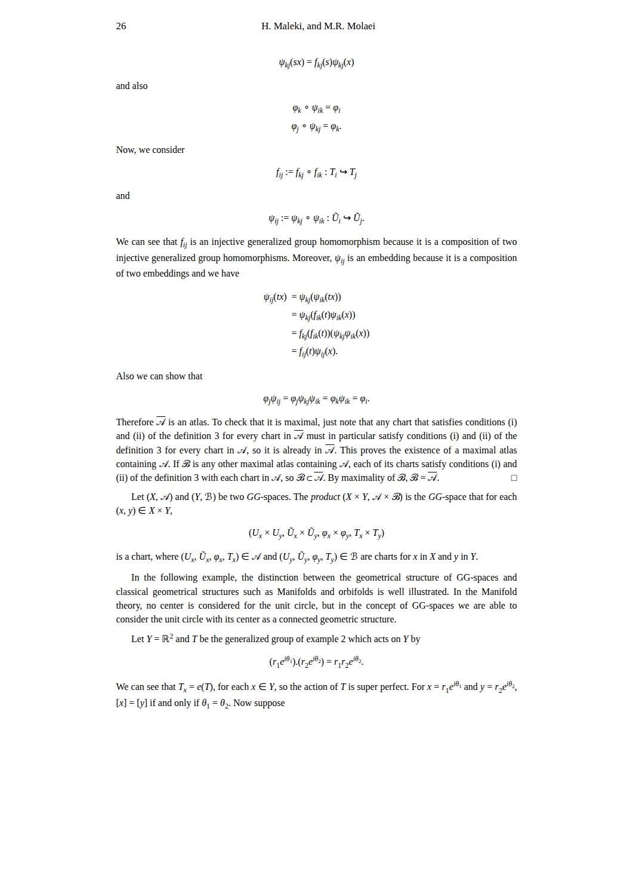26 H. Maleki, and M.R. Molaei
ψkj(sx) = fkj(s)ψkj(x)
and also
φk ∘ ψik = φi
φj ∘ ψkj = φk.
Now, we consider
fij := fkj ∘ fik : Ti ↪ Tj
and
ψij := ψkj ∘ ψik : Ũi ↪ Ũj.
We can see that fij is an injective generalized group homomorphism because it is a composition of two injective generalized group homomorphisms. Moreover, ψij is an embedding because it is a composition of two embeddings and we have
ψij(tx)
= ψkj(ψik(tx))
= ψkj(fik(t)ψik(x))
= fkj(fik(t))(ψkj ψik(x))
= fij(t)ψij(x).
Also we can show that
φjψij = φjψkjψik = φkψik = φi.
Therefore 𝒜 is an atlas. To check that it is maximal, just note that any chart that satisfies conditions (i) and (ii) of the definition 3 for every chart in 𝒜 must in particular satisfy conditions (i) and (ii) of the definition 3 for every chart in 𝒜, so it is already in 𝒜. This proves the existence of a maximal atlas containing 𝒜. If ℬ is any other maximal atlas containing 𝒜, each of its charts satisfy conditions (i) and (ii) of the definition 3 with each chart in 𝒜, so ℬ ⊂ 𝒜. By maximality of ℬ, ℬ = 𝒜. □
Let (X, 𝒜) and (Y, ℬ) be two GG-spaces. The product (X × Y, 𝒜 × ℬ) is the GG-space that for each (x, y) ∈ X × Y,
(Ux × Uy, Ũx × Ũy, φx × φy, Tx × Ty)
is a chart, where (Ux, Ũx, φx, Tx) ∈ 𝒜 and (Uy, Ũy, φy, Ty) ∈ ℬ are charts for x in X and y in Y.
In the following example, the distinction between the geometrical structure of GG-spaces and classical geometrical structures such as Manifolds and orbifolds is well illustrated. In the Manifold theory, no center is considered for the unit circle, but in the concept of GG-spaces we are able to consider the unit circle with its center as a connected geometric structure.
Let Y = ℝ2 and T be the generalized group of example 2 which acts on Y by
(r 1 eiθ 1).(r 2 eiθ 2) = r 1 r 2 eiθ 2.
We can see that Tx = e(T), for each x ∈ Y, so the action of T is super perfect. For x = r 1 eiθ 1 and y = r 2 eiθ 2, [x] = [y] if and only if θ 1 = θ 2. Now suppose